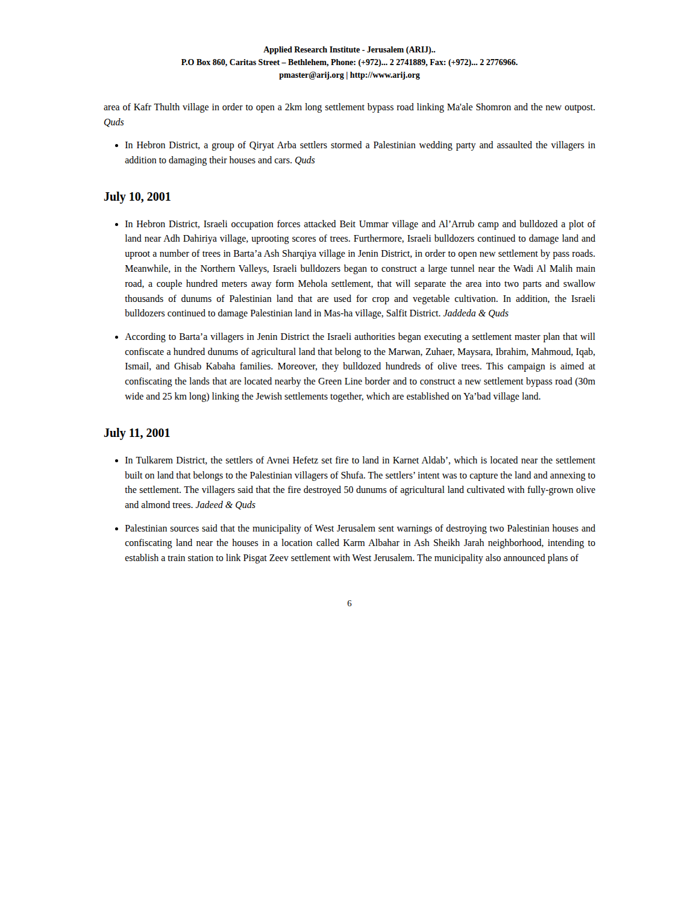Applied Research Institute - Jerusalem (ARIJ)..
P.O Box 860, Caritas Street – Bethlehem, Phone: (+972)... 2 2741889, Fax: (+972)... 2 2776966.
pmaster@arij.org | http://www.arij.org
area of Kafr Thulth village in order to open a 2km long settlement bypass road linking Ma'ale Shomron and the new outpost. Quds
In Hebron District, a group of Qiryat Arba settlers stormed a Palestinian wedding party and assaulted the villagers in addition to damaging their houses and cars. Quds
July 10, 2001
In Hebron District, Israeli occupation forces attacked Beit Ummar village and Al’Arrub camp and bulldozed a plot of land near Adh Dahiriya village, uprooting scores of trees. Furthermore, Israeli bulldozers continued to damage land and uproot a number of trees in Barta’a Ash Sharqiya village in Jenin District, in order to open new settlement by pass roads. Meanwhile, in the Northern Valleys, Israeli bulldozers began to construct a large tunnel near the Wadi Al Malih main road, a couple hundred meters away form Mehola settlement, that will separate the area into two parts and swallow thousands of dunums of Palestinian land that are used for crop and vegetable cultivation. In addition, the Israeli bulldozers continued to damage Palestinian land in Mas-ha village, Salfit District. Jaddeda & Quds
According to Barta’a villagers in Jenin District the Israeli authorities began executing a settlement master plan that will confiscate a hundred dunums of agricultural land that belong to the Marwan, Zuhaer, Maysara, Ibrahim, Mahmoud, Iqab, Ismail, and Ghisab Kabaha families. Moreover, they bulldozed hundreds of olive trees. This campaign is aimed at confiscating the lands that are located nearby the Green Line border and to construct a new settlement bypass road (30m wide and 25 km long) linking the Jewish settlements together, which are established on Ya’bad village land.
July 11, 2001
In Tulkarem District, the settlers of Avnei Hefetz set fire to land in Karnet Aldab’, which is located near the settlement built on land that belongs to the Palestinian villagers of Shufa. The settlers’ intent was to capture the land and annexing to the settlement. The villagers said that the fire destroyed 50 dunums of agricultural land cultivated with fully-grown olive and almond trees. Jadeed & Quds
Palestinian sources said that the municipality of West Jerusalem sent warnings of destroying two Palestinian houses and confiscating land near the houses in a location called Karm Albahar in Ash Sheikh Jarah neighborhood, intending to establish a train station to link Pisgat Zeev settlement with West Jerusalem. The municipality also announced plans of
6